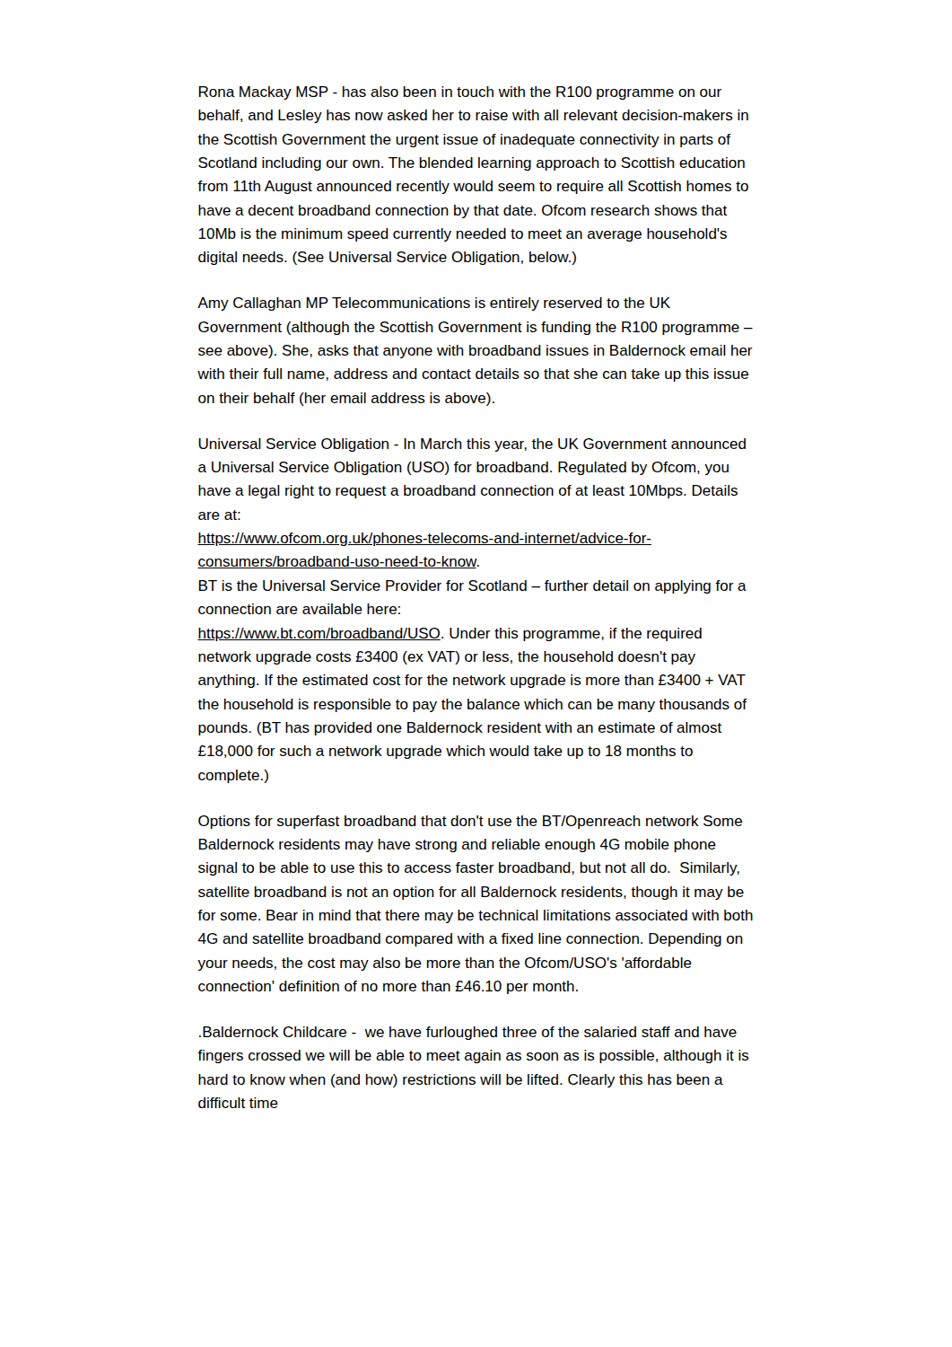Rona Mackay MSP - has also been in touch with the R100 programme on our behalf, and Lesley has now asked her to raise with all relevant decision-makers in the Scottish Government the urgent issue of inadequate connectivity in parts of Scotland including our own. The blended learning approach to Scottish education from 11th August announced recently would seem to require all Scottish homes to have a decent broadband connection by that date. Ofcom research shows that 10Mb is the minimum speed currently needed to meet an average household's digital needs. (See Universal Service Obligation, below.)
Amy Callaghan MP Telecommunications is entirely reserved to the UK Government (although the Scottish Government is funding the R100 programme – see above). She, asks that anyone with broadband issues in Baldernock email her with their full name, address and contact details so that she can take up this issue on their behalf (her email address is above).
Universal Service Obligation - In March this year, the UK Government announced a Universal Service Obligation (USO) for broadband. Regulated by Ofcom, you have a legal right to request a broadband connection of at least 10Mbps. Details are at:
https://www.ofcom.org.uk/phones-telecoms-and-internet/advice-for-consumers/broadband-uso-need-to-know.
BT is the Universal Service Provider for Scotland – further detail on applying for a connection are available here:
https://www.bt.com/broadband/USO. Under this programme, if the required network upgrade costs £3400 (ex VAT) or less, the household doesn't pay anything. If the estimated cost for the network upgrade is more than £3400 + VAT the household is responsible to pay the balance which can be many thousands of pounds. (BT has provided one Baldernock resident with an estimate of almost £18,000 for such a network upgrade which would take up to 18 months to complete.)
Options for superfast broadband that don't use the BT/Openreach network Some Baldernock residents may have strong and reliable enough 4G mobile phone signal to be able to use this to access faster broadband, but not all do. Similarly, satellite broadband is not an option for all Baldernock residents, though it may be for some. Bear in mind that there may be technical limitations associated with both 4G and satellite broadband compared with a fixed line connection. Depending on your needs, the cost may also be more than the Ofcom/USO's 'affordable connection' definition of no more than £46.10 per month.
.Baldernock Childcare - we have furloughed three of the salaried staff and have fingers crossed we will be able to meet again as soon as is possible, although it is hard to know when (and how) restrictions will be lifted. Clearly this has been a difficult time